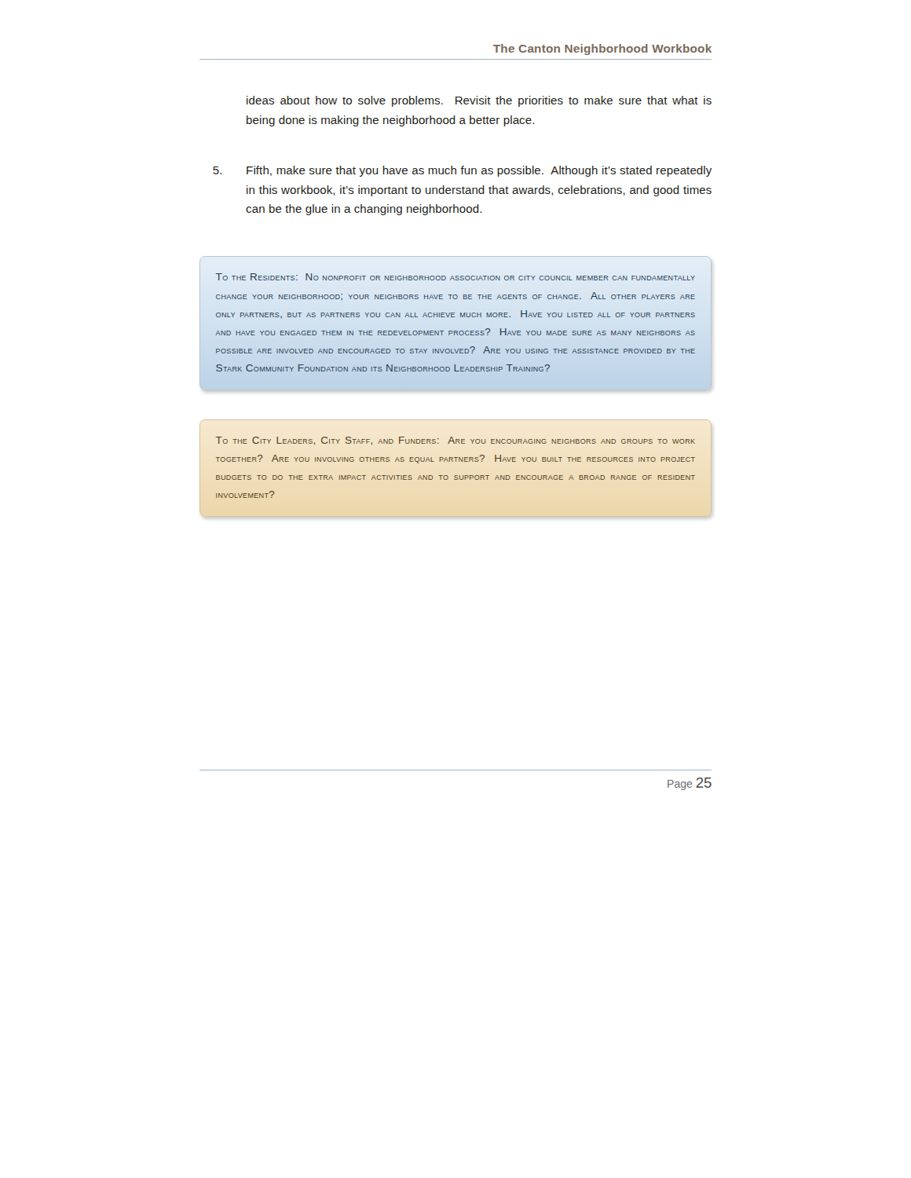The Canton Neighborhood Workbook
ideas about how to solve problems. Revisit the priorities to make sure that what is being done is making the neighborhood a better place.
5. Fifth, make sure that you have as much fun as possible. Although it’s stated repeatedly in this workbook, it’s important to understand that awards, celebrations, and good times can be the glue in a changing neighborhood.
To the Residents: No nonprofit or neighborhood association or city council member can fundamentally change your neighborhood; your neighbors have to be the agents of change. All other players are only partners, but as partners you can all achieve much more. Have you listed all of your partners and have you engaged them in the redevelopment process? Have you made sure as many neighbors as possible are involved and encouraged to stay involved? Are you using the assistance provided by the Stark Community Foundation and its Neighborhood Leadership Training?
To the City Leaders, City Staff, and Funders: Are you encouraging neighbors and groups to work together? Are you involving others as equal partners? Have you built the resources into project budgets to do the extra impact activities and to support and encourage a broad range of resident involvement?
Page 25